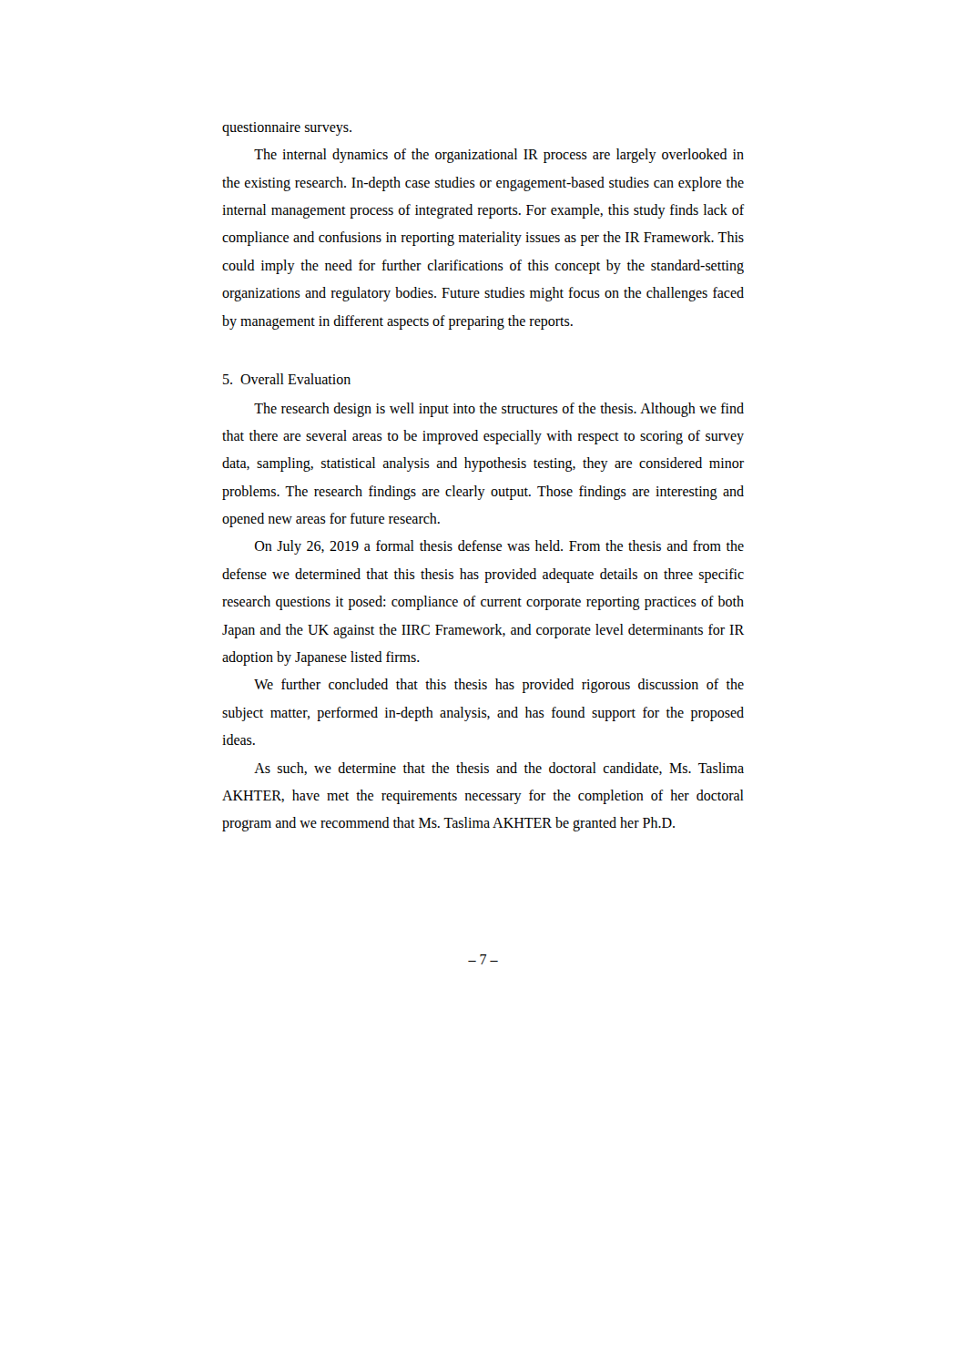questionnaire surveys.
The internal dynamics of the organizational IR process are largely overlooked in the existing research. In-depth case studies or engagement-based studies can explore the internal management process of integrated reports. For example, this study finds lack of compliance and confusions in reporting materiality issues as per the IR Framework. This could imply the need for further clarifications of this concept by the standard-setting organizations and regulatory bodies. Future studies might focus on the challenges faced by management in different aspects of preparing the reports.
5. Overall Evaluation
The research design is well input into the structures of the thesis. Although we find that there are several areas to be improved especially with respect to scoring of survey data, sampling, statistical analysis and hypothesis testing, they are considered minor problems. The research findings are clearly output. Those findings are interesting and opened new areas for future research.
On July 26, 2019 a formal thesis defense was held. From the thesis and from the defense we determined that this thesis has provided adequate details on three specific research questions it posed: compliance of current corporate reporting practices of both Japan and the UK against the IIRC Framework, and corporate level determinants for IR adoption by Japanese listed firms.
We further concluded that this thesis has provided rigorous discussion of the subject matter, performed in-depth analysis, and has found support for the proposed ideas.
As such, we determine that the thesis and the doctoral candidate, Ms. Taslima AKHTER, have met the requirements necessary for the completion of her doctoral program and we recommend that Ms. Taslima AKHTER be granted her Ph.D.
– 7 –